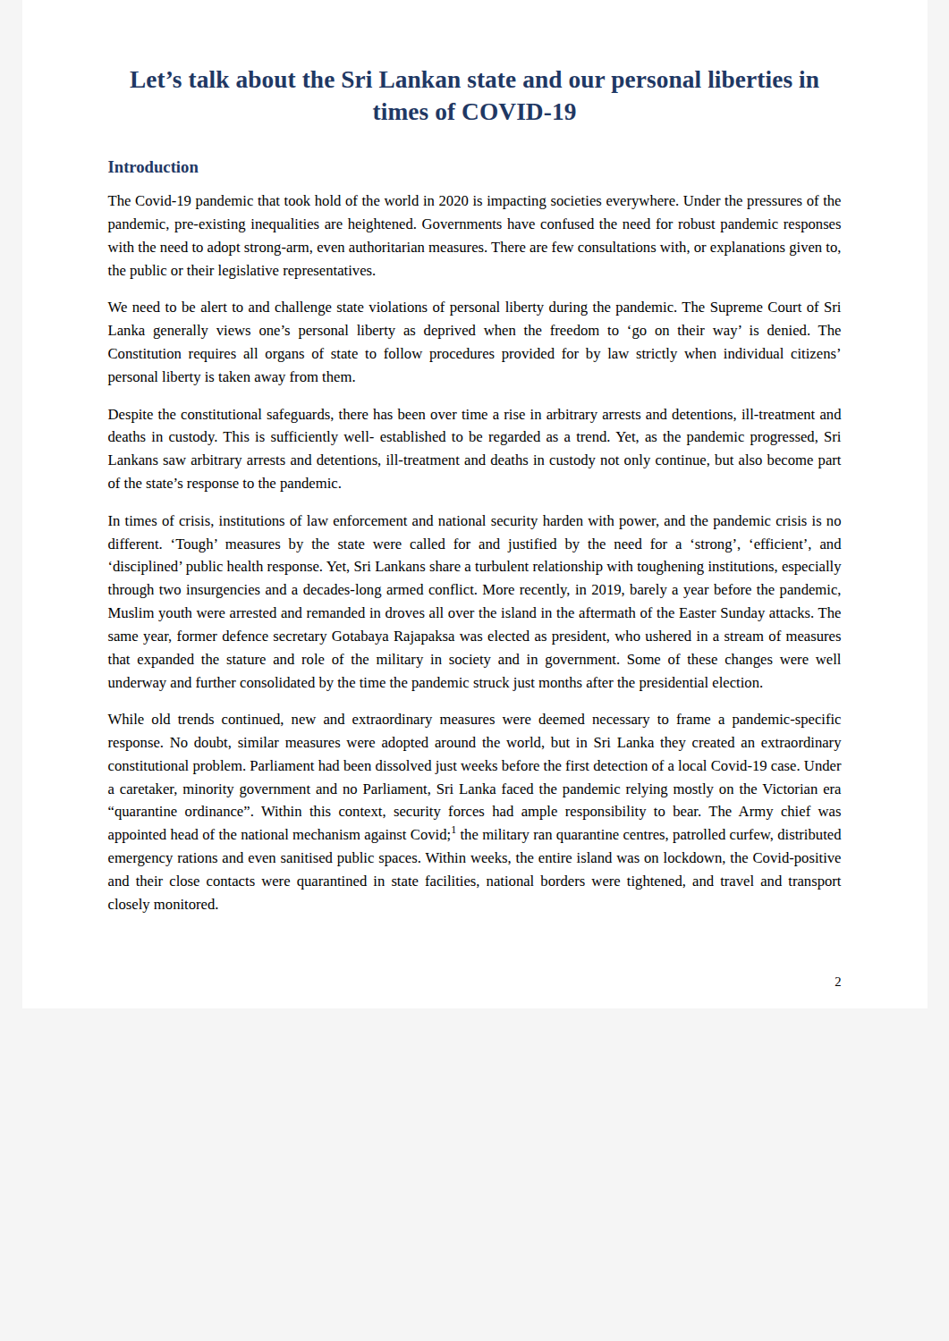Let’s talk about the Sri Lankan state and our personal liberties in times of COVID-19
Introduction
The Covid-19 pandemic that took hold of the world in 2020 is impacting societies everywhere. Under the pressures of the pandemic, pre-existing inequalities are heightened. Governments have confused the need for robust pandemic responses with the need to adopt strong-arm, even authoritarian measures. There are few consultations with, or explanations given to, the public or their legislative representatives.
We need to be alert to and challenge state violations of personal liberty during the pandemic. The Supreme Court of Sri Lanka generally views one’s personal liberty as deprived when the freedom to ‘go on their way’ is denied. The Constitution requires all organs of state to follow procedures provided for by law strictly when individual citizens’ personal liberty is taken away from them.
Despite the constitutional safeguards, there has been over time a rise in arbitrary arrests and detentions, ill-treatment and deaths in custody. This is sufficiently well- established to be regarded as a trend. Yet, as the pandemic progressed, Sri Lankans saw arbitrary arrests and detentions, ill-treatment and deaths in custody not only continue, but also become part of the state’s response to the pandemic.
In times of crisis, institutions of law enforcement and national security harden with power, and the pandemic crisis is no different. ‘Tough’ measures by the state were called for and justified by the need for a ‘strong’, ‘efficient’, and ‘disciplined’ public health response. Yet, Sri Lankans share a turbulent relationship with toughening institutions, especially through two insurgencies and a decades-long armed conflict. More recently, in 2019, barely a year before the pandemic, Muslim youth were arrested and remanded in droves all over the island in the aftermath of the Easter Sunday attacks. The same year, former defence secretary Gotabaya Rajapaksa was elected as president, who ushered in a stream of measures that expanded the stature and role of the military in society and in government. Some of these changes were well underway and further consolidated by the time the pandemic struck just months after the presidential election.
While old trends continued, new and extraordinary measures were deemed necessary to frame a pandemic-specific response. No doubt, similar measures were adopted around the world, but in Sri Lanka they created an extraordinary constitutional problem. Parliament had been dissolved just weeks before the first detection of a local Covid-19 case. Under a caretaker, minority government and no Parliament, Sri Lanka faced the pandemic relying mostly on the Victorian era “quarantine ordinance”. Within this context, security forces had ample responsibility to bear. The Army chief was appointed head of the national mechanism against Covid;1 the military ran quarantine centres, patrolled curfew, distributed emergency rations and even sanitised public spaces. Within weeks, the entire island was on lockdown, the Covid-positive and their close contacts were quarantined in state facilities, national borders were tightened, and travel and transport closely monitored.
2